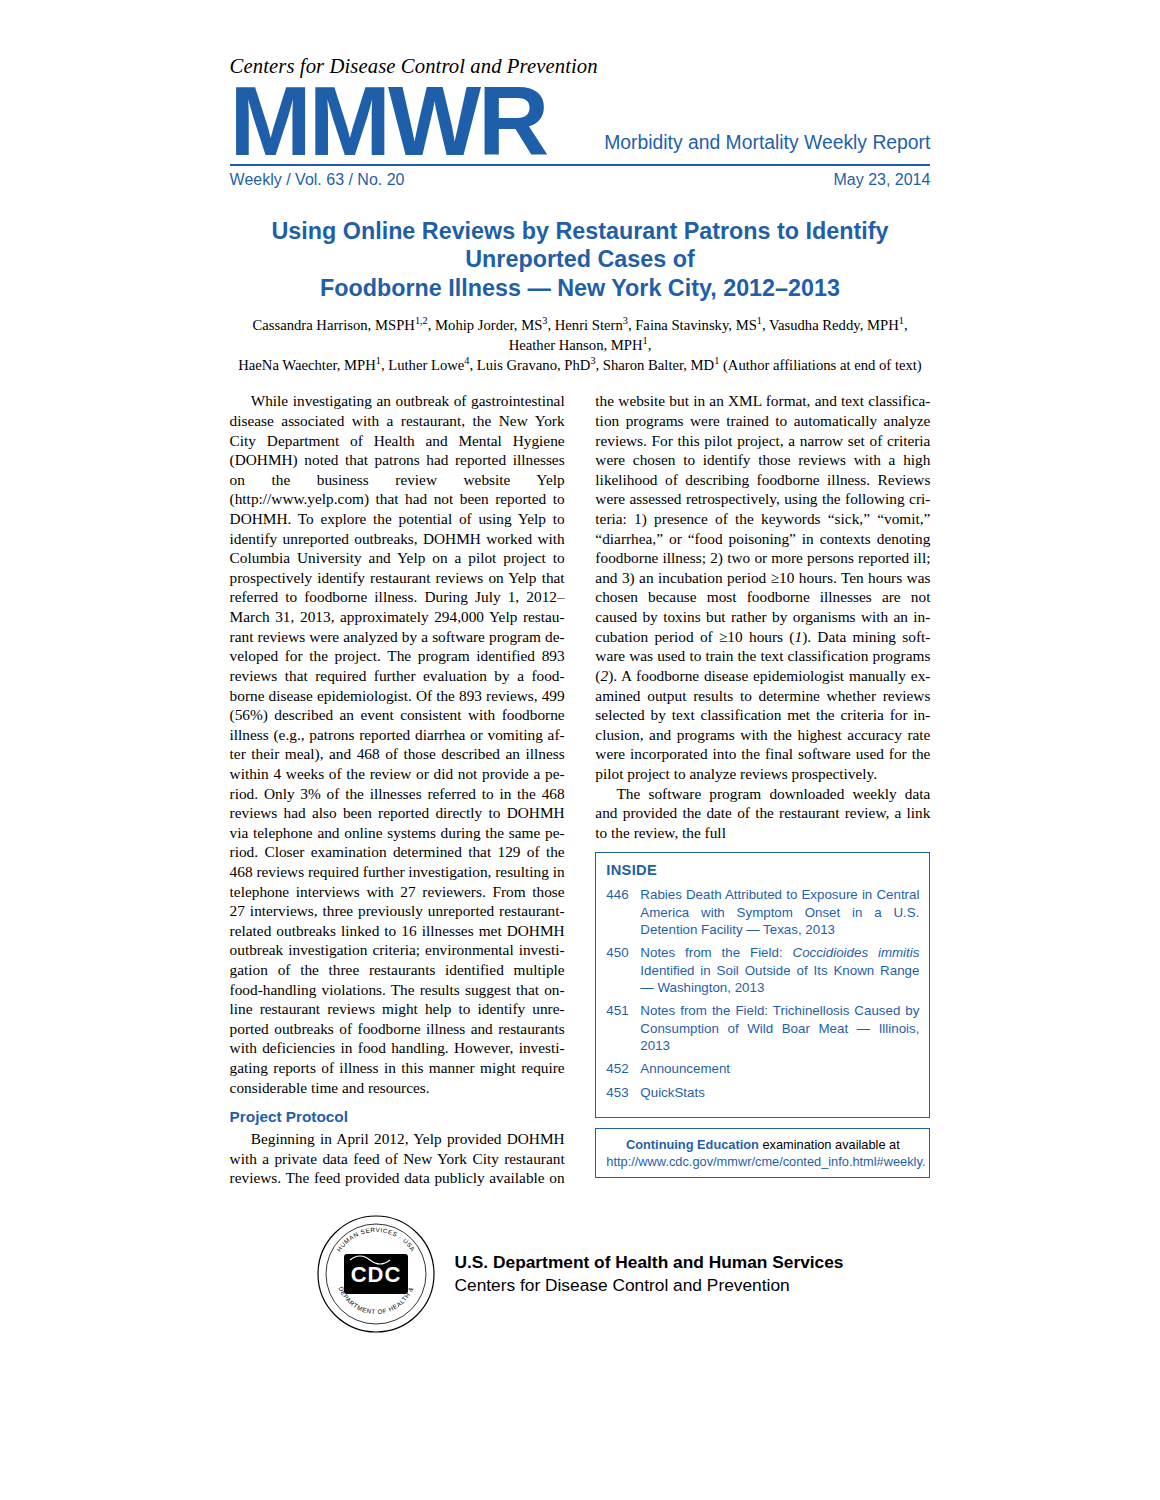Centers for Disease Control and Prevention
MMWR
Morbidity and Mortality Weekly Report
Weekly / Vol. 63 / No. 20
May 23, 2014
Using Online Reviews by Restaurant Patrons to Identify Unreported Cases of
Foodborne Illness — New York City, 2012–2013
Cassandra Harrison, MSPH1,2, Mohip Jorder, MS3, Henri Stern3, Faina Stavinsky, MS1, Vasudha Reddy, MPH1, Heather Hanson, MPH1,
HaeNa Waechter, MPH1, Luther Lowe4, Luis Gravano, PhD3, Sharon Balter, MD1 (Author affiliations at end of text)
While investigating an outbreak of gastrointestinal disease associated with a restaurant, the New York City Department of Health and Mental Hygiene (DOHMH) noted that patrons had reported illnesses on the business review website Yelp (http://www.yelp.com) that had not been reported to DOHMH. To explore the potential of using Yelp to identify unreported outbreaks, DOHMH worked with Columbia University and Yelp on a pilot project to prospectively identify restaurant reviews on Yelp that referred to foodborne illness. During July 1, 2012–March 31, 2013, approximately 294,000 Yelp restaurant reviews were analyzed by a software program developed for the project. The program identified 893 reviews that required further evaluation by a foodborne disease epidemiologist. Of the 893 reviews, 499 (56%) described an event consistent with foodborne illness (e.g., patrons reported diarrhea or vomiting after their meal), and 468 of those described an illness within 4 weeks of the review or did not provide a period. Only 3% of the illnesses referred to in the 468 reviews had also been reported directly to DOHMH via telephone and online systems during the same period. Closer examination determined that 129 of the 468 reviews required further investigation, resulting in telephone interviews with 27 reviewers. From those 27 interviews, three previously unreported restaurant-related outbreaks linked to 16 illnesses met DOHMH outbreak investigation criteria; environmental investigation of the three restaurants identified multiple food-handling violations. The results suggest that online restaurant reviews might help to identify unreported outbreaks of foodborne illness and restaurants with deficiencies in food handling. However, investigating reports of illness in this manner might require considerable time and resources.
Project Protocol
Beginning in April 2012, Yelp provided DOHMH with a private data feed of New York City restaurant reviews. The feed provided data publicly available on the website but in an XML format, and text classification programs were trained to automatically analyze reviews. For this pilot project, a narrow set of criteria were chosen to identify those reviews with a high likelihood of describing foodborne illness. Reviews were assessed retrospectively, using the following criteria: 1) presence of the keywords “sick,” “vomit,” “diarrhea,” or “food poisoning” in contexts denoting foodborne illness; 2) two or more persons reported ill; and 3) an incubation period ≥10 hours. Ten hours was chosen because most foodborne illnesses are not caused by toxins but rather by organisms with an incubation period of ≥10 hours (1). Data mining software was used to train the text classification programs (2). A foodborne disease epidemiologist manually examined output results to determine whether reviews selected by text classification met the criteria for inclusion, and programs with the highest accuracy rate were incorporated into the final software used for the pilot project to analyze reviews prospectively.
The software program downloaded weekly data and provided the date of the restaurant review, a link to the review, the full
INSIDE
| 446 | Rabies Death Attributed to Exposure in Central America with Symptom Onset in a U.S. Detention Facility — Texas, 2013 |
| 450 | Notes from the Field: Coccidioides immitis Identified in Soil Outside of Its Known Range — Washington, 2013 |
| 451 | Notes from the Field: Trichinellosis Caused by Consumption of Wild Boar Meat — Illinois, 2013 |
| 452 | Announcement |
| 453 | QuickStats |
Continuing Education examination available at
http://www.cdc.gov/mmwr/cme/conted_info.html#weekly.
HUMAN SERVICES · USA DEPARTMENT OF HEALTH & CDC
U.S. Department of Health and Human Services
Centers for Disease Control and Prevention